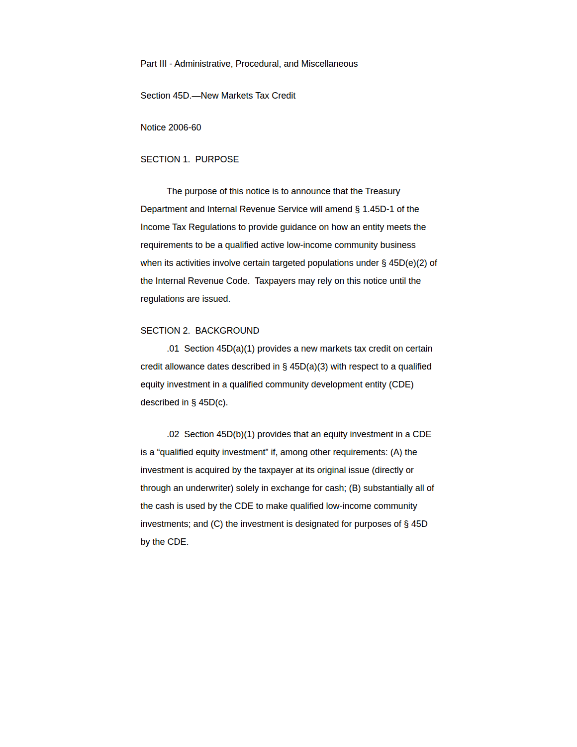Part III - Administrative, Procedural, and Miscellaneous
Section 45D.—New Markets Tax Credit
Notice 2006-60
SECTION 1. PURPOSE
The purpose of this notice is to announce that the Treasury Department and Internal Revenue Service will amend § 1.45D-1 of the Income Tax Regulations to provide guidance on how an entity meets the requirements to be a qualified active low-income community business when its activities involve certain targeted populations under § 45D(e)(2) of the Internal Revenue Code. Taxpayers may rely on this notice until the regulations are issued.
SECTION 2. BACKGROUND
.01 Section 45D(a)(1) provides a new markets tax credit on certain credit allowance dates described in § 45D(a)(3) with respect to a qualified equity investment in a qualified community development entity (CDE) described in § 45D(c).
.02 Section 45D(b)(1) provides that an equity investment in a CDE is a “qualified equity investment” if, among other requirements: (A) the investment is acquired by the taxpayer at its original issue (directly or through an underwriter) solely in exchange for cash; (B) substantially all of the cash is used by the CDE to make qualified low-income community investments; and (C) the investment is designated for purposes of § 45D by the CDE.